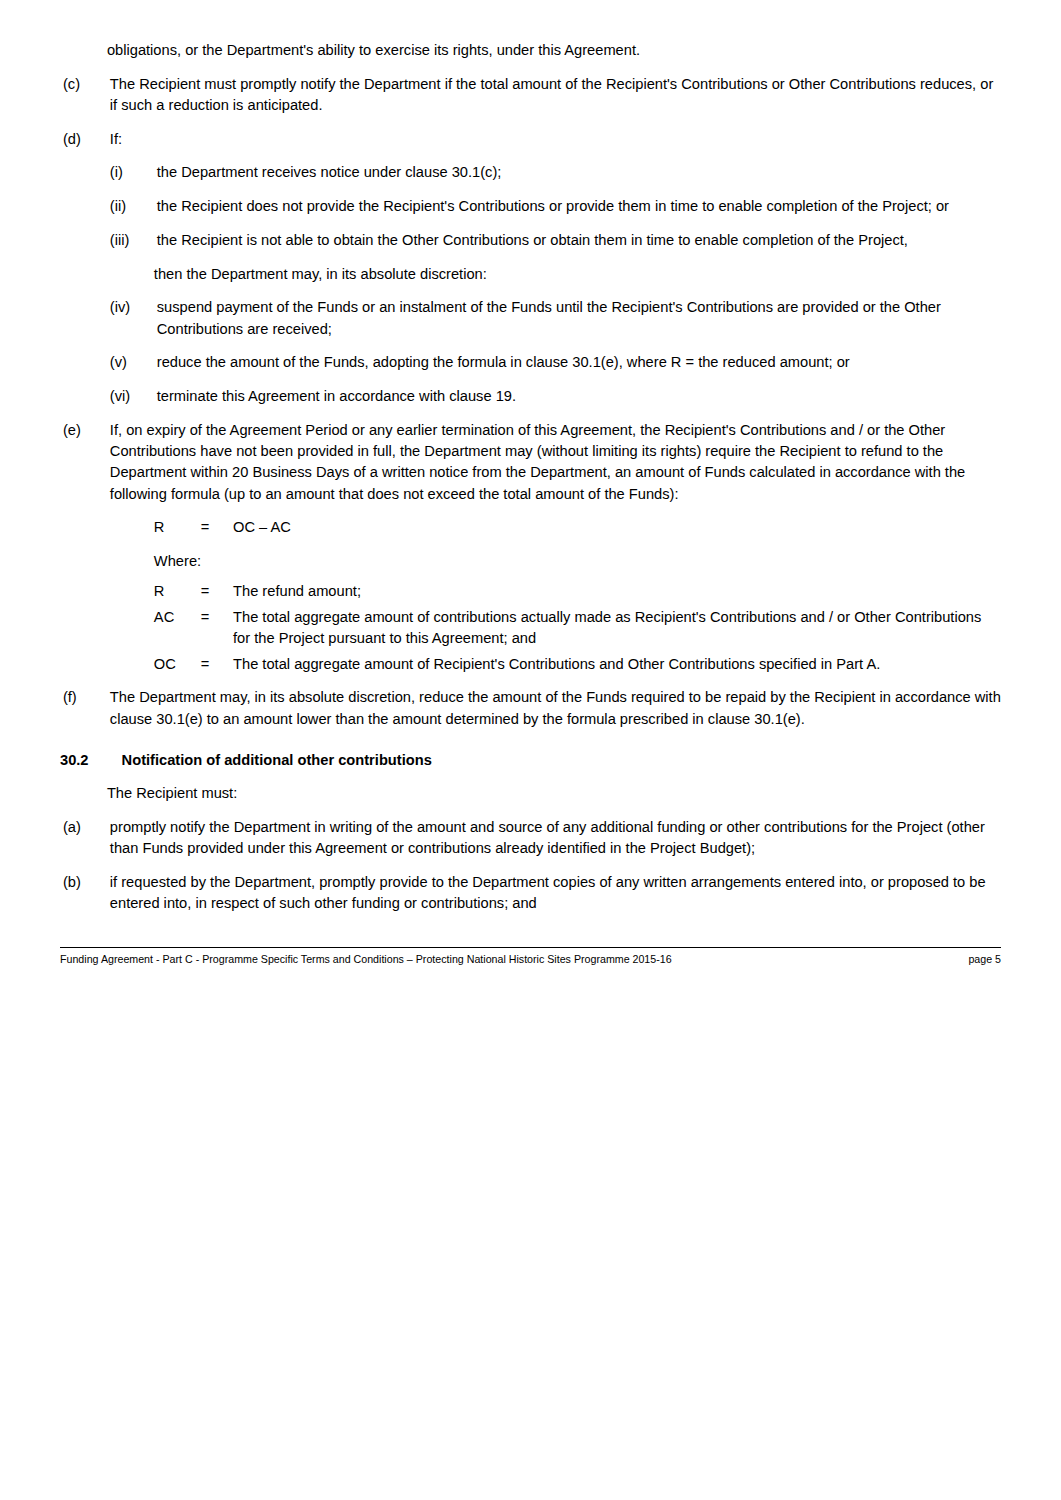obligations, or the Department's ability to exercise its rights, under this Agreement.
(c)
The Recipient must promptly notify the Department if the total amount of the Recipient's Contributions or Other Contributions reduces, or if such a reduction is anticipated.
(d)
If:
(i)
the Department receives notice under clause 30.1(c);
(ii)
the Recipient does not provide the Recipient's Contributions or provide them in time to enable completion of the Project; or
(iii)
the Recipient is not able to obtain the Other Contributions or obtain them in time to enable completion of the Project,
then the Department may, in its absolute discretion:
(iv)
suspend payment of the Funds or an instalment of the Funds until the Recipient's Contributions are provided or the Other Contributions are received;
(v)
reduce the amount of the Funds, adopting the formula in clause 30.1(e), where R = the reduced amount; or
(vi)
terminate this Agreement in accordance with clause 19.
(e)
If, on expiry of the Agreement Period or any earlier termination of this Agreement, the Recipient's Contributions and / or the Other Contributions have not been provided in full, the Department may (without limiting its rights) require the Recipient to refund to the Department within 20 Business Days of a written notice from the Department, an amount of Funds calculated in accordance with the following formula (up to an amount that does not exceed the total amount of the Funds):
R
=
OC – AC
Where:
R
=
The refund amount;
AC
=
The total aggregate amount of contributions actually made as Recipient's Contributions and / or Other Contributions for the Project pursuant to this Agreement; and
OC
=
The total aggregate amount of Recipient's Contributions and Other Contributions specified in Part A.
(f)
The Department may, in its absolute discretion, reduce the amount of the Funds required to be repaid by the Recipient in accordance with clause 30.1(e) to an amount lower than the amount determined by the formula prescribed in clause 30.1(e).
30.2 Notification of additional other contributions
The Recipient must:
(a)
promptly notify the Department in writing of the amount and source of any additional funding or other contributions for the Project (other than Funds provided under this Agreement or contributions already identified in the Project Budget);
(b)
if requested by the Department, promptly provide to the Department copies of any written arrangements entered into, or proposed to be entered into, in respect of such other funding or contributions; and
Funding Agreement - Part C - Programme Specific Terms and Conditions – Protecting National Historic Sites Programme 2015-16 page 5